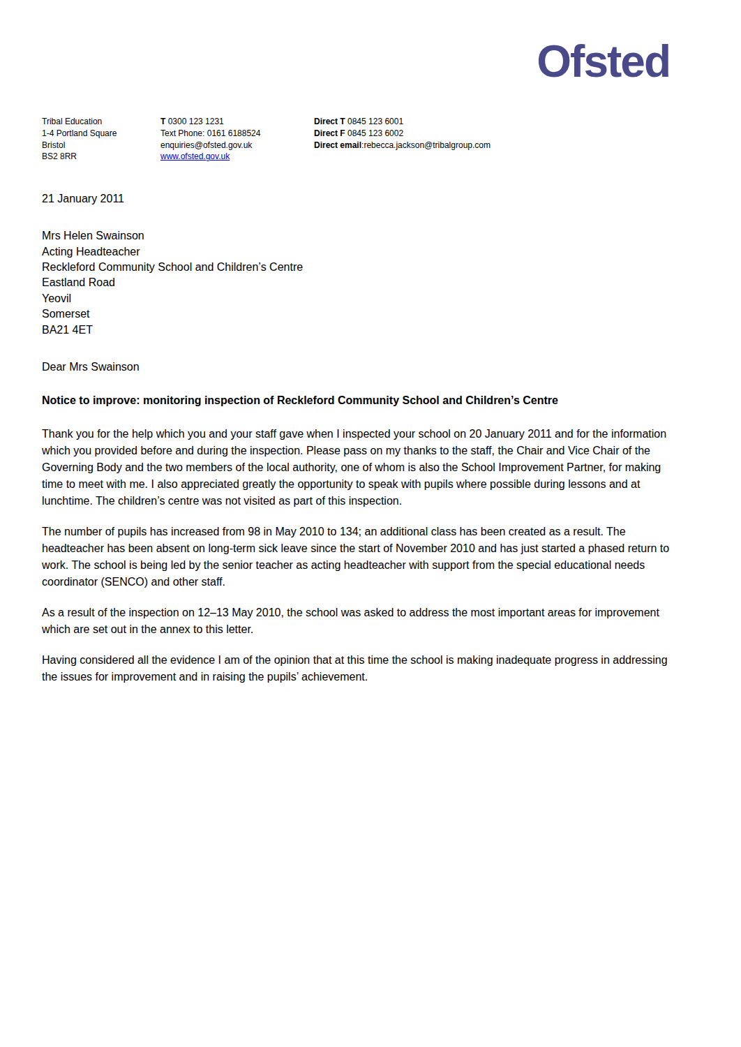Ofsted
Tribal Education
1-4 Portland Square
Bristol
BS2 8RR
T 0300 123 1231
Text Phone: 0161 6188524
enquiries@ofsted.gov.uk
www.ofsted.gov.uk
Direct T 0845 123 6001
Direct F 0845 123 6002
Direct email:rebecca.jackson@tribalgroup.com
21 January 2011
Mrs Helen Swainson
Acting Headteacher
Reckleford Community School and Children’s Centre
Eastland Road
Yeovil
Somerset
BA21 4ET
Dear Mrs Swainson
Notice to improve: monitoring inspection of Reckleford Community School and Children’s Centre
Thank you for the help which you and your staff gave when I inspected your school on 20 January 2011 and for the information which you provided before and during the inspection. Please pass on my thanks to the staff, the Chair and Vice Chair of the Governing Body and the two members of the local authority, one of whom is also the School Improvement Partner, for making time to meet with me. I also appreciated greatly the opportunity to speak with pupils where possible during lessons and at lunchtime. The children’s centre was not visited as part of this inspection.
The number of pupils has increased from 98 in May 2010 to 134; an additional class has been created as a result. The headteacher has been absent on long-term sick leave since the start of November 2010 and has just started a phased return to work. The school is being led by the senior teacher as acting headteacher with support from the special educational needs coordinator (SENCO) and other staff.
As a result of the inspection on 12–13 May 2010, the school was asked to address the most important areas for improvement which are set out in the annex to this letter.
Having considered all the evidence I am of the opinion that at this time the school is making inadequate progress in addressing the issues for improvement and in raising the pupils’ achievement.